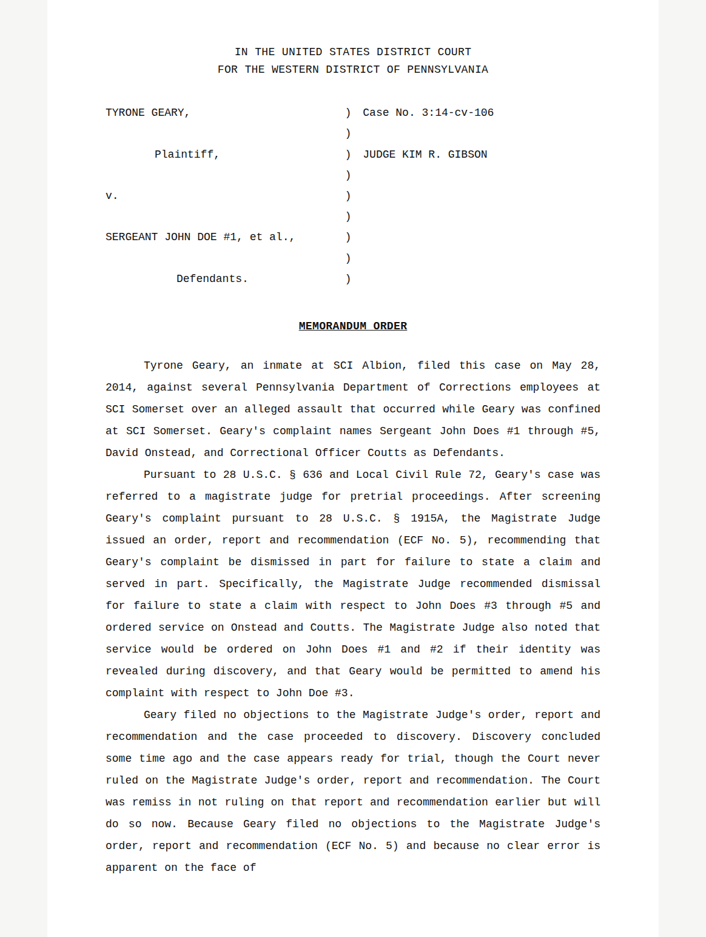IN THE UNITED STATES DISTRICT COURT
FOR THE WESTERN DISTRICT OF PENNSYLVANIA
| TYRONE GEARY, | ) | Case No. 3:14-cv-106 |
| | ) | |
| Plaintiff, | ) | JUDGE KIM R. GIBSON |
| | ) | |
| v. | ) | |
| | ) | |
| SERGEANT JOHN DOE #1, et al., | ) | |
| | ) | |
| Defendants. | ) | |
MEMORANDUM ORDER
Tyrone Geary, an inmate at SCI Albion, filed this case on May 28, 2014, against several Pennsylvania Department of Corrections employees at SCI Somerset over an alleged assault that occurred while Geary was confined at SCI Somerset. Geary's complaint names Sergeant John Does #1 through #5, David Onstead, and Correctional Officer Coutts as Defendants.
Pursuant to 28 U.S.C. § 636 and Local Civil Rule 72, Geary's case was referred to a magistrate judge for pretrial proceedings. After screening Geary's complaint pursuant to 28 U.S.C. § 1915A, the Magistrate Judge issued an order, report and recommendation (ECF No. 5), recommending that Geary's complaint be dismissed in part for failure to state a claim and served in part. Specifically, the Magistrate Judge recommended dismissal for failure to state a claim with respect to John Does #3 through #5 and ordered service on Onstead and Coutts. The Magistrate Judge also noted that service would be ordered on John Does #1 and #2 if their identity was revealed during discovery, and that Geary would be permitted to amend his complaint with respect to John Doe #3.
Geary filed no objections to the Magistrate Judge's order, report and recommendation and the case proceeded to discovery. Discovery concluded some time ago and the case appears ready for trial, though the Court never ruled on the Magistrate Judge's order, report and recommendation. The Court was remiss in not ruling on that report and recommendation earlier but will do so now. Because Geary filed no objections to the Magistrate Judge's order, report and recommendation (ECF No. 5) and because no clear error is apparent on the face of